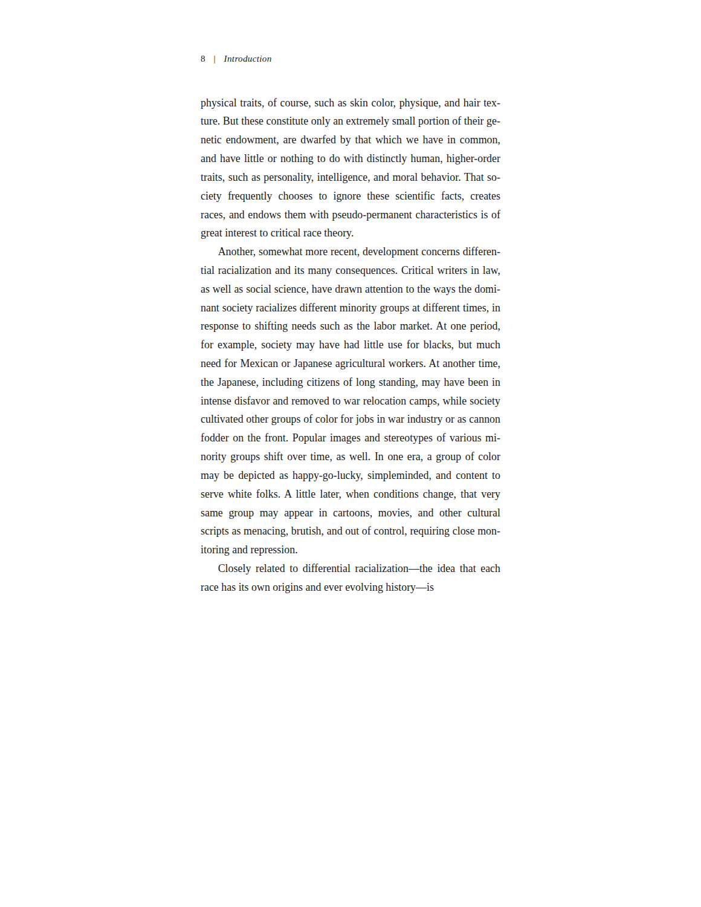8|Introduction
physical traits, of course, such as skin color, physique, and hair texture. But these constitute only an extremely small portion of their genetic endowment, are dwarfed by that which we have in common, and have little or nothing to do with distinctly human, higher-order traits, such as personality, intelligence, and moral behavior. That society frequently chooses to ignore these scientific facts, creates races, and endows them with pseudo-permanent characteristics is of great interest to critical race theory.
Another, somewhat more recent, development concerns differential racialization and its many consequences. Critical writers in law, as well as social science, have drawn attention to the ways the dominant society racializes different minority groups at different times, in response to shifting needs such as the labor market. At one period, for example, society may have had little use for blacks, but much need for Mexican or Japanese agricultural workers. At another time, the Japanese, including citizens of long standing, may have been in intense disfavor and removed to war relocation camps, while society cultivated other groups of color for jobs in war industry or as cannon fodder on the front. Popular images and stereotypes of various minority groups shift over time, as well. In one era, a group of color may be depicted as happy-go-lucky, simpleminded, and content to serve white folks. A little later, when conditions change, that very same group may appear in cartoons, movies, and other cultural scripts as menacing, brutish, and out of control, requiring close monitoring and repression.
Closely related to differential racialization—the idea that each race has its own origins and ever evolving history—is